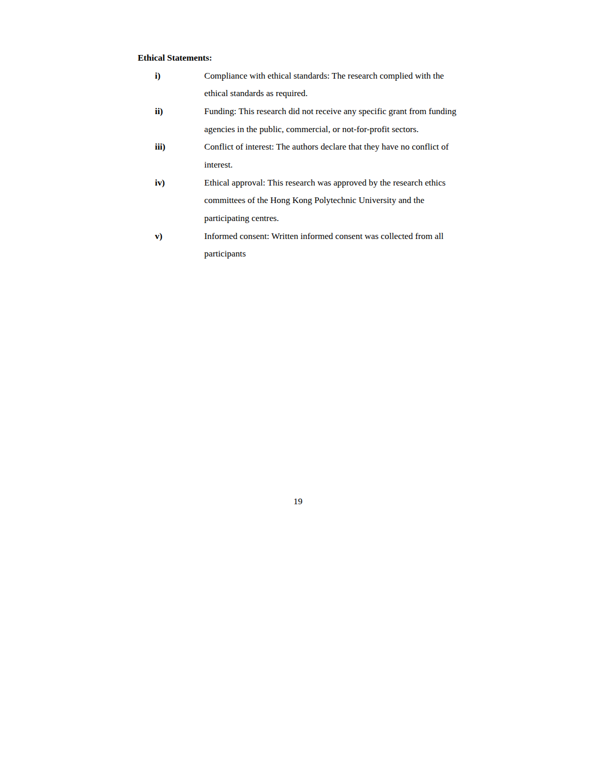Ethical Statements:
Compliance with ethical standards: The research complied with the ethical standards as required.
Funding: This research did not receive any specific grant from funding agencies in the public, commercial, or not-for-profit sectors.
Conflict of interest: The authors declare that they have no conflict of interest.
Ethical approval: This research was approved by the research ethics committees of the Hong Kong Polytechnic University and the participating centres.
Informed consent: Written informed consent was collected from all participants
19